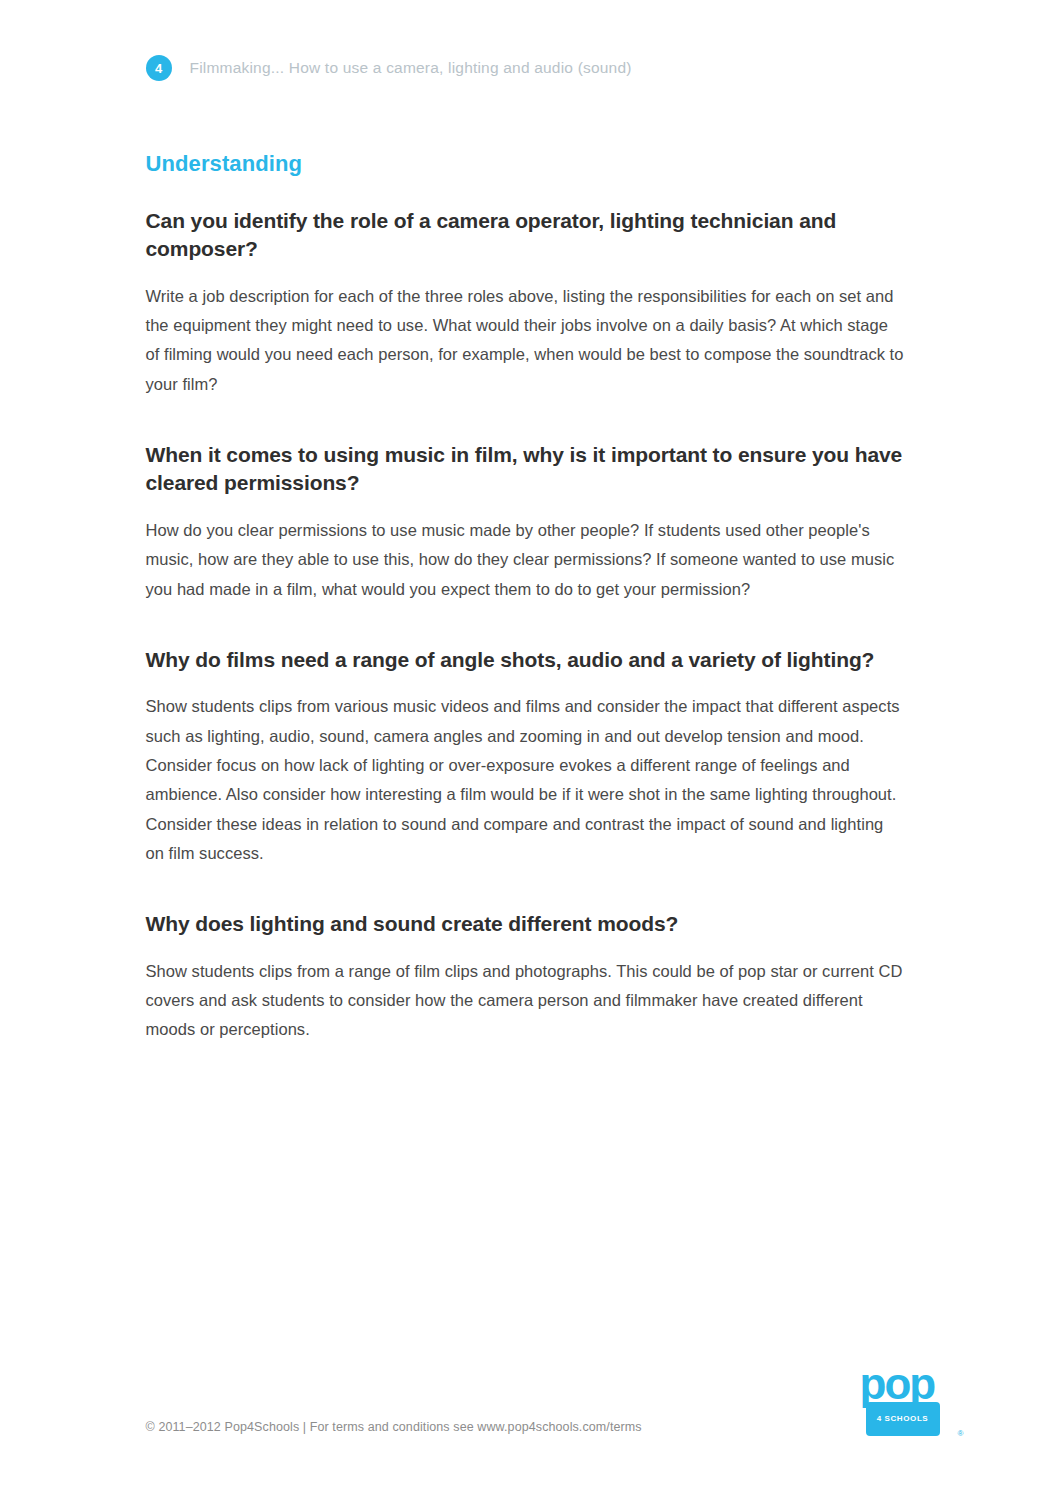4
Filmmaking... How to use a camera, lighting and audio (sound)
Understanding
Can you identify the role of a camera operator, lighting technician and composer?
Write a job description for each of the three roles above, listing the responsibilities for each on set and the equipment they might need to use. What would their jobs involve on a daily basis? At which stage of filming would you need each person, for example, when would be best to compose the soundtrack to your film?
When it comes to using music in film, why is it important to ensure you have cleared permissions?
How do you clear permissions to use music made by other people? If students used other people's music, how are they able to use this, how do they clear permissions? If someone wanted to use music you had made in a film, what would you expect them to do to get your permission?
Why do films need a range of angle shots, audio and a variety of lighting?
Show students clips from various music videos and films and consider the impact that different aspects such as lighting, audio, sound, camera angles and zooming in and out develop tension and mood. Consider focus on how lack of lighting or over-exposure evokes a different range of feelings and ambience. Also consider how interesting a film would be if it were shot in the same lighting throughout. Consider these ideas in relation to sound and compare and contrast the impact of sound and lighting on film success.
Why does lighting and sound create different moods?
Show students clips from a range of film clips and photographs. This could be of pop star or current CD covers and ask students to consider how the camera person and filmmaker have created different moods or perceptions.
© 2011–2012 Pop4Schools | For terms and conditions see www.pop4schools.com/terms
pop
4 SCHOOLS
®